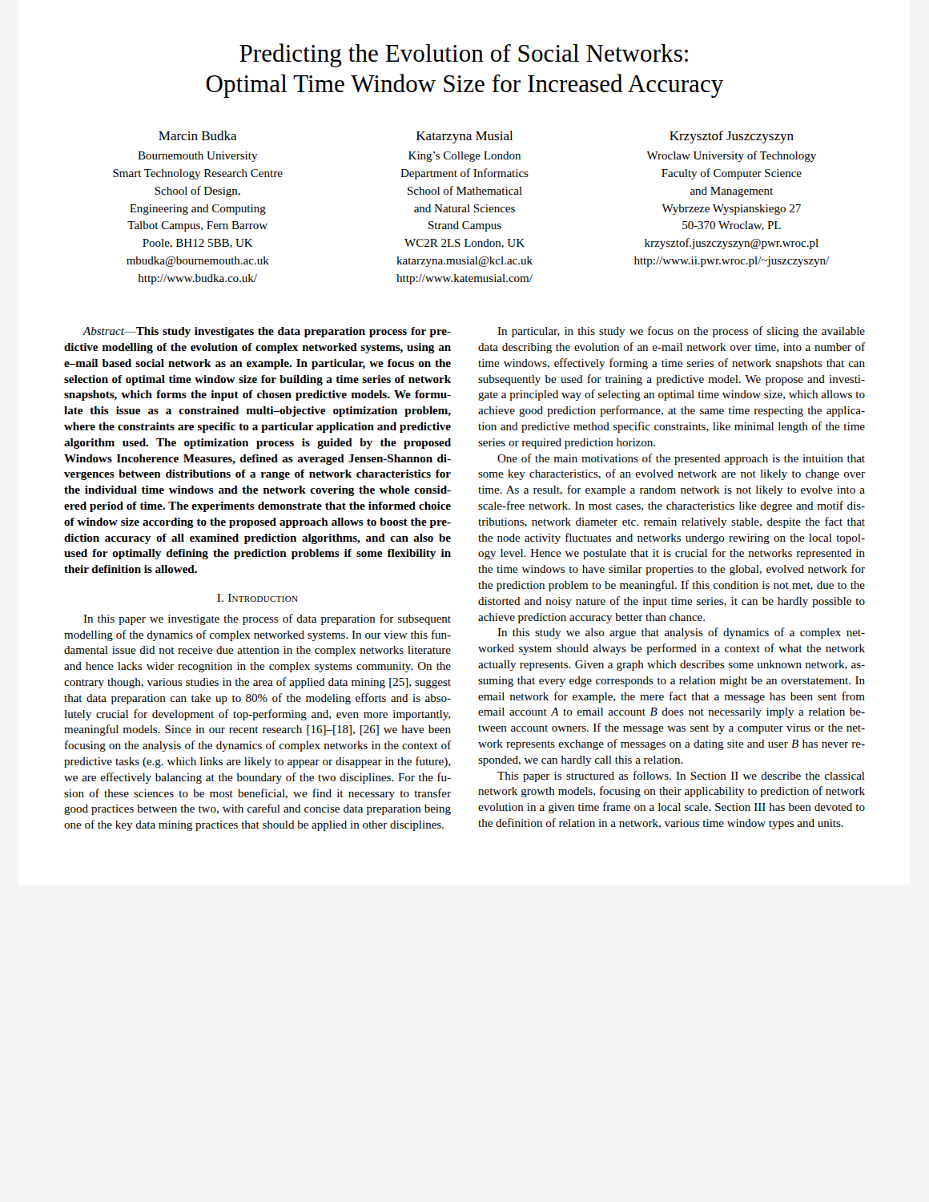Predicting the Evolution of Social Networks:
Optimal Time Window Size for Increased Accuracy
Marcin Budka
Bournemouth University
Smart Technology Research Centre
School of Design,
Engineering and Computing
Talbot Campus, Fern Barrow
Poole, BH12 5BB, UK
mbudka@bournemouth.ac.uk
http://www.budka.co.uk/
Katarzyna Musial
King’s College London
Department of Informatics
School of Mathematical
and Natural Sciences
Strand Campus
WC2R 2LS London, UK
katarzyna.musial@kcl.ac.uk
http://www.katemusial.com/
Krzysztof Juszczyszyn
Wroclaw University of Technology
Faculty of Computer Science
and Management
Wybrzeze Wyspianskiego 27
50-370 Wroclaw, PL
krzysztof.juszczyszyn@pwr.wroc.pl
http://www.ii.pwr.wroc.pl/~juszczyszyn/
Abstract—This study investigates the data preparation process for predictive modelling of the evolution of complex networked systems, using an e–mail based social network as an example. In particular, we focus on the selection of optimal time window size for building a time series of network snapshots, which forms the input of chosen predictive models. We formulate this issue as a constrained multi–objective optimization problem, where the constraints are specific to a particular application and predictive algorithm used. The optimization process is guided by the proposed Windows Incoherence Measures, defined as averaged Jensen-Shannon divergences between distributions of a range of network characteristics for the individual time windows and the network covering the whole considered period of time. The experiments demonstrate that the informed choice of window size according to the proposed approach allows to boost the prediction accuracy of all examined prediction algorithms, and can also be used for optimally defining the prediction problems if some flexibility in their definition is allowed.
I. Introduction
In this paper we investigate the process of data preparation for subsequent modelling of the dynamics of complex networked systems. In our view this fundamental issue did not receive due attention in the complex networks literature and hence lacks wider recognition in the complex systems community. On the contrary though, various studies in the area of applied data mining [25], suggest that data preparation can take up to 80% of the modeling efforts and is absolutely crucial for development of top-performing and, even more importantly, meaningful models. Since in our recent research [16]–[18], [26] we have been focusing on the analysis of the dynamics of complex networks in the context of predictive tasks (e.g. which links are likely to appear or disappear in the future), we are effectively balancing at the boundary of the two disciplines. For the fusion of these sciences to be most beneficial, we find it necessary to transfer good practices between the two, with careful and concise data preparation being one of the key data mining practices that should be applied in other disciplines.
In particular, in this study we focus on the process of slicing the available data describing the evolution of an e-mail network over time, into a number of time windows, effectively forming a time series of network snapshots that can subsequently be used for training a predictive model. We propose and investigate a principled way of selecting an optimal time window size, which allows to achieve good prediction performance, at the same time respecting the application and predictive method specific constraints, like minimal length of the time series or required prediction horizon.
One of the main motivations of the presented approach is the intuition that some key characteristics, of an evolved network are not likely to change over time. As a result, for example a random network is not likely to evolve into a scale-free network. In most cases, the characteristics like degree and motif distributions, network diameter etc. remain relatively stable, despite the fact that the node activity fluctuates and networks undergo rewiring on the local topology level. Hence we postulate that it is crucial for the networks represented in the time windows to have similar properties to the global, evolved network for the prediction problem to be meaningful. If this condition is not met, due to the distorted and noisy nature of the input time series, it can be hardly possible to achieve prediction accuracy better than chance.
In this study we also argue that analysis of dynamics of a complex networked system should always be performed in a context of what the network actually represents. Given a graph which describes some unknown network, assuming that every edge corresponds to a relation might be an overstatement. In email network for example, the mere fact that a message has been sent from email account A to email account B does not necessarily imply a relation between account owners. If the message was sent by a computer virus or the network represents exchange of messages on a dating site and user B has never responded, we can hardly call this a relation.
This paper is structured as follows. In Section II we describe the classical network growth models, focusing on their applicability to prediction of network evolution in a given time frame on a local scale. Section III has been devoted to the definition of relation in a network, various time window types and units.